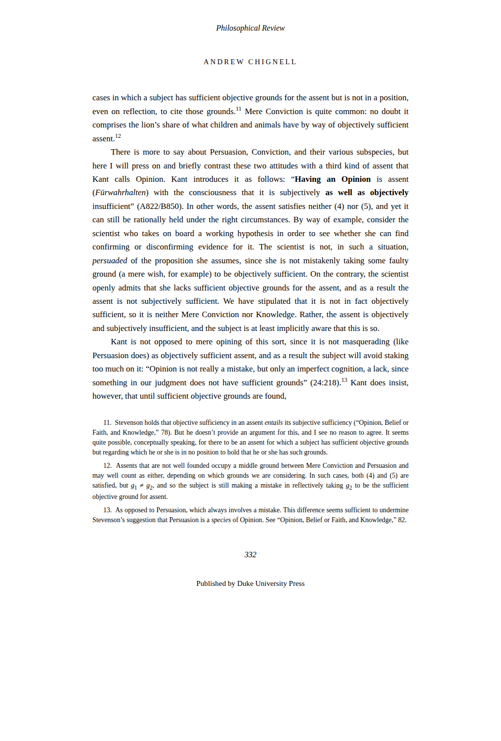Philosophical Review
Andrew Chignell
cases in which a subject has sufficient objective grounds for the assent but is not in a position, even on reflection, to cite those grounds.11 Mere Conviction is quite common: no doubt it comprises the lion’s share of what children and animals have by way of objectively sufficient assent.12
There is more to say about Persuasion, Conviction, and their various subspecies, but here I will press on and briefly contrast these two attitudes with a third kind of assent that Kant calls Opinion. Kant introduces it as follows: “Having an Opinion is assent (Fürwahrhalten) with the consciousness that it is subjectively as well as objectively insufficient” (A822/B850). In other words, the assent satisfies neither (4) nor (5), and yet it can still be rationally held under the right circumstances. By way of example, consider the scientist who takes on board a working hypothesis in order to see whether she can find confirming or disconfirming evidence for it. The scientist is not, in such a situation, persuaded of the proposition she assumes, since she is not mistakenly taking some faulty ground (a mere wish, for example) to be objectively sufficient. On the contrary, the scientist openly admits that she lacks sufficient objective grounds for the assent, and as a result the assent is not subjectively sufficient. We have stipulated that it is not in fact objectively sufficient, so it is neither Mere Conviction nor Knowledge. Rather, the assent is objectively and subjectively insufficient, and the subject is at least implicitly aware that this is so.
Kant is not opposed to mere opining of this sort, since it is not masquerading (like Persuasion does) as objectively sufficient assent, and as a result the subject will avoid staking too much on it: “Opinion is not really a mistake, but only an imperfect cognition, a lack, since something in our judgment does not have sufficient grounds” (24:218).13 Kant does insist, however, that until sufficient objective grounds are found,
11. Stevenson holds that objective sufficiency in an assent entails its subjective sufficiency (“Opinion, Belief or Faith, and Knowledge,” 78). But he doesn’t provide an argument for this, and I see no reason to agree. It seems quite possible, conceptually speaking, for there to be an assent for which a subject has sufficient objective grounds but regarding which he or she is in no position to hold that he or she has such grounds.
12. Assents that are not well founded occupy a middle ground between Mere Conviction and Persuasion and may well count as either, depending on which grounds we are considering. In such cases, both (4) and (5) are satisfied, but g1 ≠ g2, and so the subject is still making a mistake in reflectively taking g2 to be the sufficient objective ground for assent.
13. As opposed to Persuasion, which always involves a mistake. This difference seems sufficient to undermine Stevenson’s suggestion that Persuasion is a species of Opinion. See “Opinion, Belief or Faith, and Knowledge,” 82.
332
Published by Duke University Press